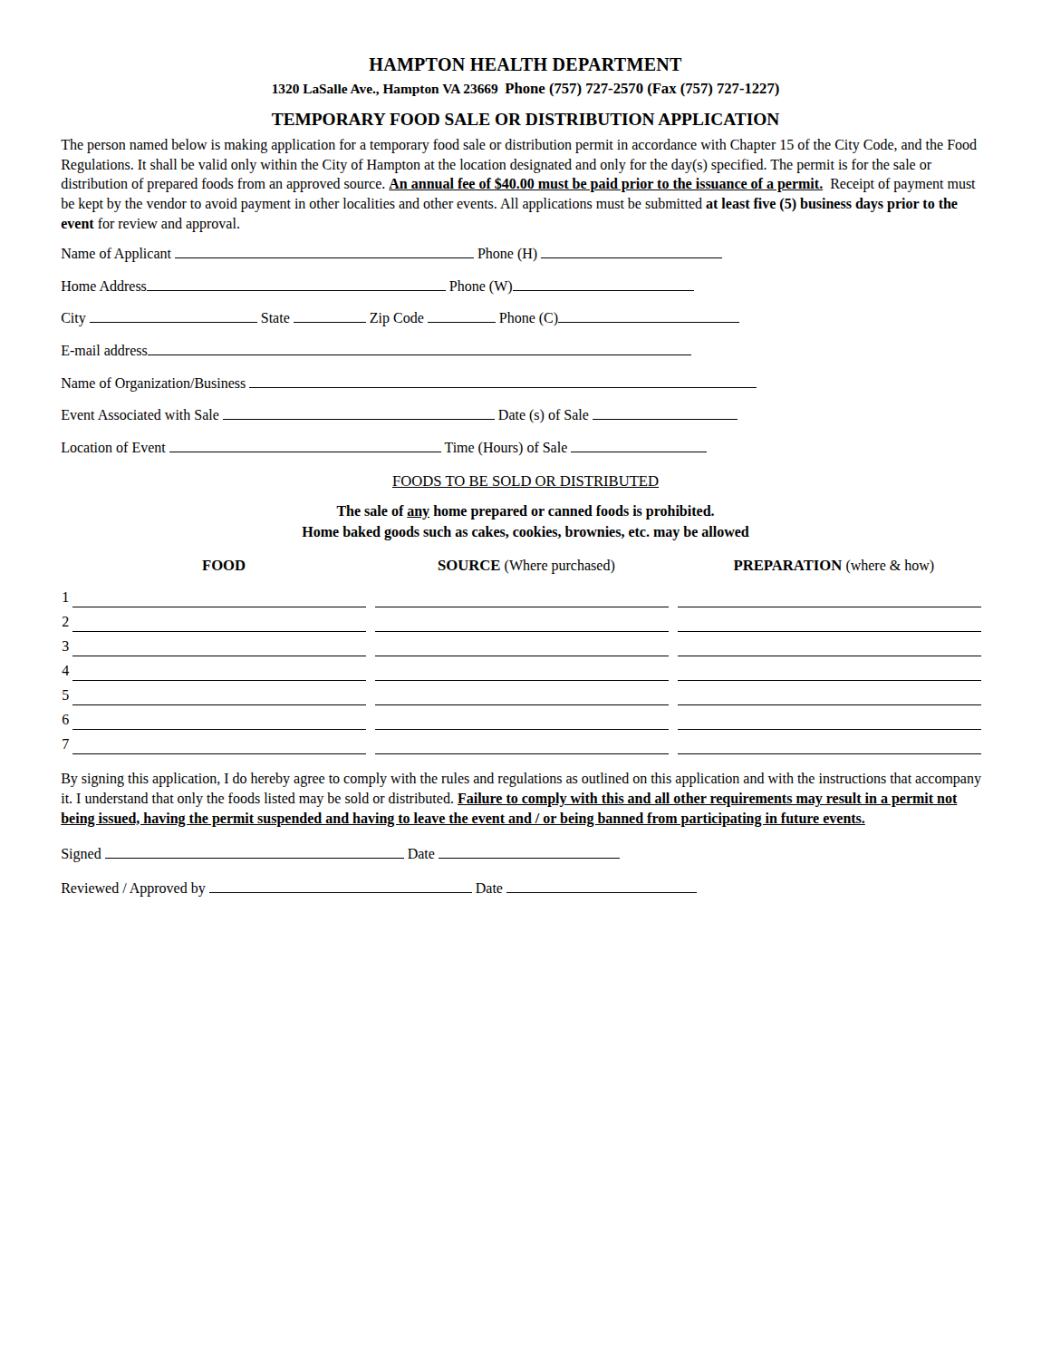HAMPTON HEALTH DEPARTMENT
1320 LaSalle Ave., Hampton VA 23669 Phone (757) 727-2570 (Fax (757) 727-1227)
TEMPORARY FOOD SALE OR DISTRIBUTION APPLICATION
The person named below is making application for a temporary food sale or distribution permit in accordance with Chapter 15 of the City Code, and the Food Regulations. It shall be valid only within the City of Hampton at the location designated and only for the day(s) specified. The permit is for the sale or distribution of prepared foods from an approved source. An annual fee of $40.00 must be paid prior to the issuance of a permit. Receipt of payment must be kept by the vendor to avoid payment in other localities and other events. All applications must be submitted at least five (5) business days prior to the event for review and approval.
Name of Applicant Phone (H)
Home Address Phone (W)
City State Zip Code Phone (C)
E-mail address
Name of Organization/Business
Event Associated with Sale Date (s) of Sale
Location of Event Time (Hours) of Sale
FOODS TO BE SOLD OR DISTRIBUTED
The sale of any home prepared or canned foods is prohibited.
Home baked goods such as cakes, cookies, brownies, etc. may be allowed
| | FOOD | SOURCE (Where purchased) | PREPARATION (where & how) |
| --- | --- | --- | --- |
| 1 | | | |
| 2 | | | |
| 3 | | | |
| 4 | | | |
| 5 | | | |
| 6 | | | |
| 7 | | | |
By signing this application, I do hereby agree to comply with the rules and regulations as outlined on this application and with the instructions that accompany it. I understand that only the foods listed may be sold or distributed. Failure to comply with this and all other requirements may result in a permit not being issued, having the permit suspended and having to leave the event and / or being banned from participating in future events.
Signed Date
Reviewed / Approved by Date